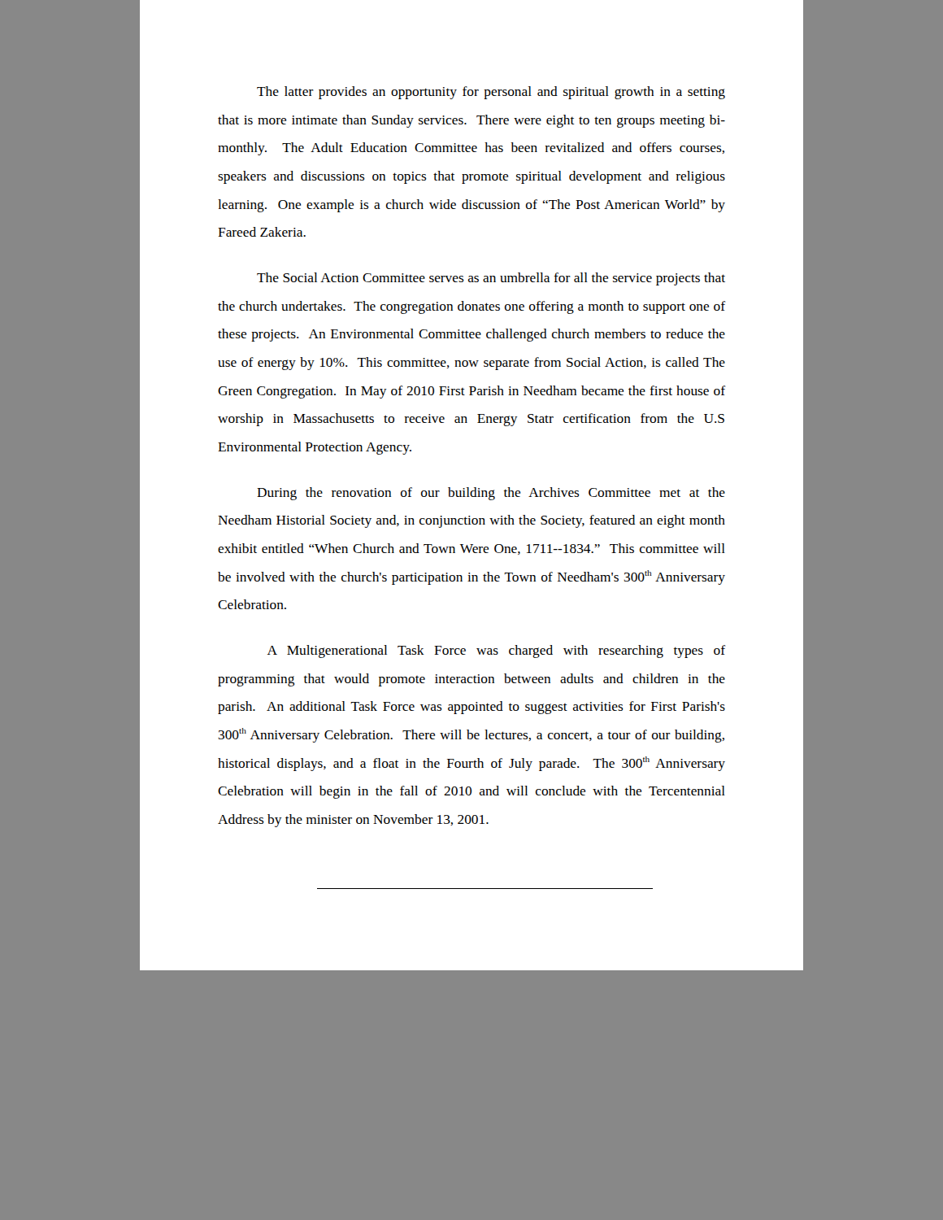The latter provides an opportunity for personal and spiritual growth in a setting that is more intimate than Sunday services. There were eight to ten groups meeting bi-monthly. The Adult Education Committee has been revitalized and offers courses, speakers and discussions on topics that promote spiritual development and religious learning. One example is a church wide discussion of “The Post American World” by Fareed Zakeria.
The Social Action Committee serves as an umbrella for all the service projects that the church undertakes. The congregation donates one offering a month to support one of these projects. An Environmental Committee challenged church members to reduce the use of energy by 10%. This committee, now separate from Social Action, is called The Green Congregation. In May of 2010 First Parish in Needham became the first house of worship in Massachusetts to receive an Energy Statr certification from the U.S Environmental Protection Agency.
During the renovation of our building the Archives Committee met at the Needham Historial Society and, in conjunction with the Society, featured an eight month exhibit entitled “When Church and Town Were One, 1711--1834.” This committee will be involved with the church's participation in the Town of Needham's 300th Anniversary Celebration.
A Multigenerational Task Force was charged with researching types of programming that would promote interaction between adults and children in the parish. An additional Task Force was appointed to suggest activities for First Parish's 300th Anniversary Celebration. There will be lectures, a concert, a tour of our building, historical displays, and a float in the Fourth of July parade. The 300th Anniversary Celebration will begin in the fall of 2010 and will conclude with the Tercentennial Address by the minister on November 13, 2001.